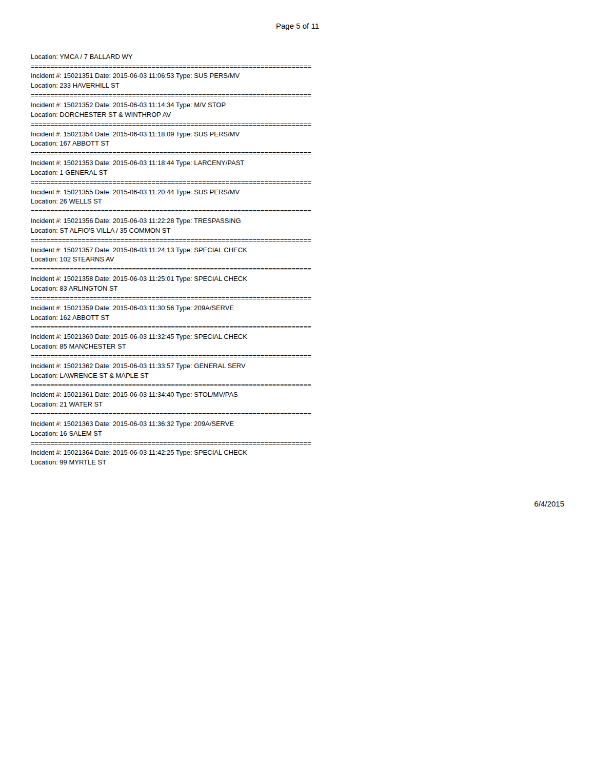Page 5 of 11
Location: YMCA / 7 BALLARD WY ======================================================================== Incident #: 15021351 Date: 2015-06-03 11:06:53 Type: SUS PERS/MV Location: 233 HAVERHILL ST ======================================================================== Incident #: 15021352 Date: 2015-06-03 11:14:34 Type: M/V STOP Location: DORCHESTER ST & WINTHROP AV ======================================================================== Incident #: 15021354 Date: 2015-06-03 11:18:09 Type: SUS PERS/MV Location: 167 ABBOTT ST ======================================================================== Incident #: 15021353 Date: 2015-06-03 11:18:44 Type: LARCENY/PAST Location: 1 GENERAL ST ======================================================================== Incident #: 15021355 Date: 2015-06-03 11:20:44 Type: SUS PERS/MV Location: 26 WELLS ST ======================================================================== Incident #: 15021356 Date: 2015-06-03 11:22:28 Type: TRESPASSING Location: ST ALFIO'S VILLA / 35 COMMON ST ======================================================================== Incident #: 15021357 Date: 2015-06-03 11:24:13 Type: SPECIAL CHECK Location: 102 STEARNS AV ======================================================================== Incident #: 15021358 Date: 2015-06-03 11:25:01 Type: SPECIAL CHECK Location: 83 ARLINGTON ST ======================================================================== Incident #: 15021359 Date: 2015-06-03 11:30:56 Type: 209A/SERVE Location: 162 ABBOTT ST ======================================================================== Incident #: 15021360 Date: 2015-06-03 11:32:45 Type: SPECIAL CHECK Location: 85 MANCHESTER ST ======================================================================== Incident #: 15021362 Date: 2015-06-03 11:33:57 Type: GENERAL SERV Location: LAWRENCE ST & MAPLE ST ======================================================================== Incident #: 15021361 Date: 2015-06-03 11:34:40 Type: STOL/MV/PAS Location: 21 WATER ST ======================================================================== Incident #: 15021363 Date: 2015-06-03 11:36:32 Type: 209A/SERVE Location: 16 SALEM ST ======================================================================== Incident #: 15021364 Date: 2015-06-03 11:42:25 Type: SPECIAL CHECK Location: 99 MYRTLE ST
6/4/2015